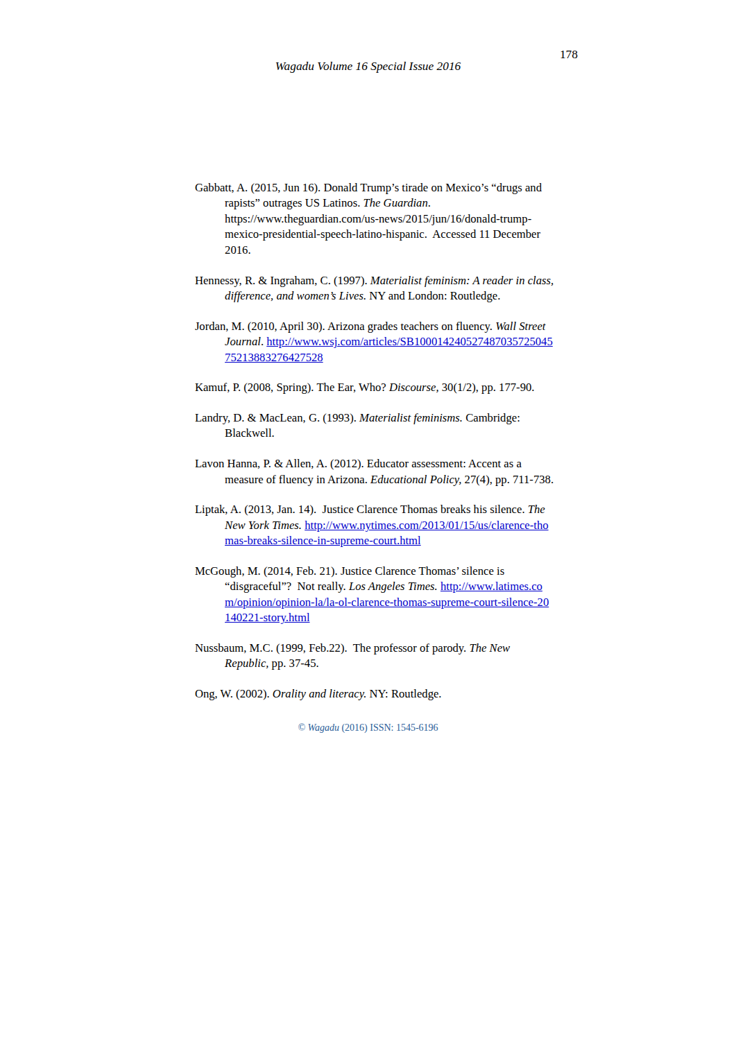Wagadu Volume 16 Special Issue 2016178
Gabbatt, A. (2015, Jun 16). Donald Trump’s tirade on Mexico’s “drugs and rapists” outrages US Latinos. The Guardian. https://www.theguardian.com/us-news/2015/jun/16/donald-trump-mexico-presidential-speech-latino-hispanic. Accessed 11 December 2016.
Hennessy, R. & Ingraham, C. (1997). Materialist feminism: A reader in class, difference, and women’s Lives. NY and London: Routledge.
Jordan, M. (2010, April 30). Arizona grades teachers on fluency. Wall Street Journal. http://www.wsj.com/articles/SB10001424052748703572504575213883276427528
Kamuf, P. (2008, Spring). The Ear, Who? Discourse, 30(1/2), pp. 177-90.
Landry, D. & MacLean, G. (1993). Materialist feminisms. Cambridge: Blackwell.
Lavon Hanna, P. & Allen, A. (2012). Educator assessment: Accent as a measure of fluency in Arizona. Educational Policy, 27(4), pp. 711-738.
Liptak, A. (2013, Jan. 14). Justice Clarence Thomas breaks his silence. The New York Times. http://www.nytimes.com/2013/01/15/us/clarence-thomas-breaks-silence-in-supreme-court.html
McGough, M. (2014, Feb. 21). Justice Clarence Thomas’ silence is “disgraceful”? Not really. Los Angeles Times. http://www.latimes.com/opinion/opinion-la/la-ol-clarence-thomas-supreme-court-silence-20140221-story.html
Nussbaum, M.C. (1999, Feb.22). The professor of parody. The New Republic, pp. 37-45.
Ong, W. (2002). Orality and literacy. NY: Routledge.
© Wagadu (2016) ISSN: 1545-6196